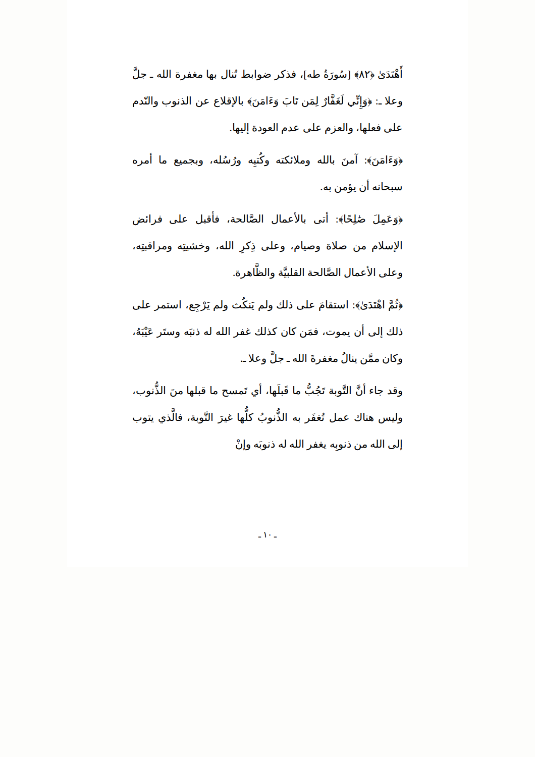أَهْتَدَىٰ ﴿٨٢﴾ [سُورَةُ طه]، فذكر ضوابط تُنال بها مغفرة الله ـ جلَّ وعلا ـ: ﴿وَإِنِّي لَغَفَّارٌ لِمَن تَابَ وَءَامَنَ﴾ بالإقلاع عن الذنوب والنّدم على فعلها، والعزم على عدم العودة إليها.
﴿وَءَامَنَ﴾: آمنَ بالله وملائكته وكُتبِه ورُسُله، وبجميع ما أمره سبحانه أن يؤمن به.
﴿وَعَمِلَ صَٰلِحًا﴾: أتى بالأعمال الصَّالحة، فأقبل على فرائض الإسلام من صلاة وصيام، وعلى ذِكرِ الله، وخشيتِه ومراقبتِه، وعلى الأعمال الصَّالحة القلبيَّة والظَّاهرة.
﴿ثُمَّ اهْتَدَىٰ﴾: استقامَ على ذلك ولم يَنكُث ولم يَرْجِع، استمر على ذلك إلى أن يموت، فمَن كان كذلك غفر الله له ذنبَه وستَر عَيْبَهُ، وكان ممَّن ينالُ مغفرةَ الله ـ جلَّ وعلا ـ.
وقد جاء أنَّ التَّوبة تَجُبُّ ما قَبلَها، أي تَمسح ما قبلها منَ الذُّنوب، وليس هناك عمل تُغفَر به الذُّنوبُ كلُّها غيرَ التَّوبة، فالَّذي يتوب إلى الله من ذنوبِه يغفر الله له ذنوبَه وإنْ
ـ ١٠ ـ